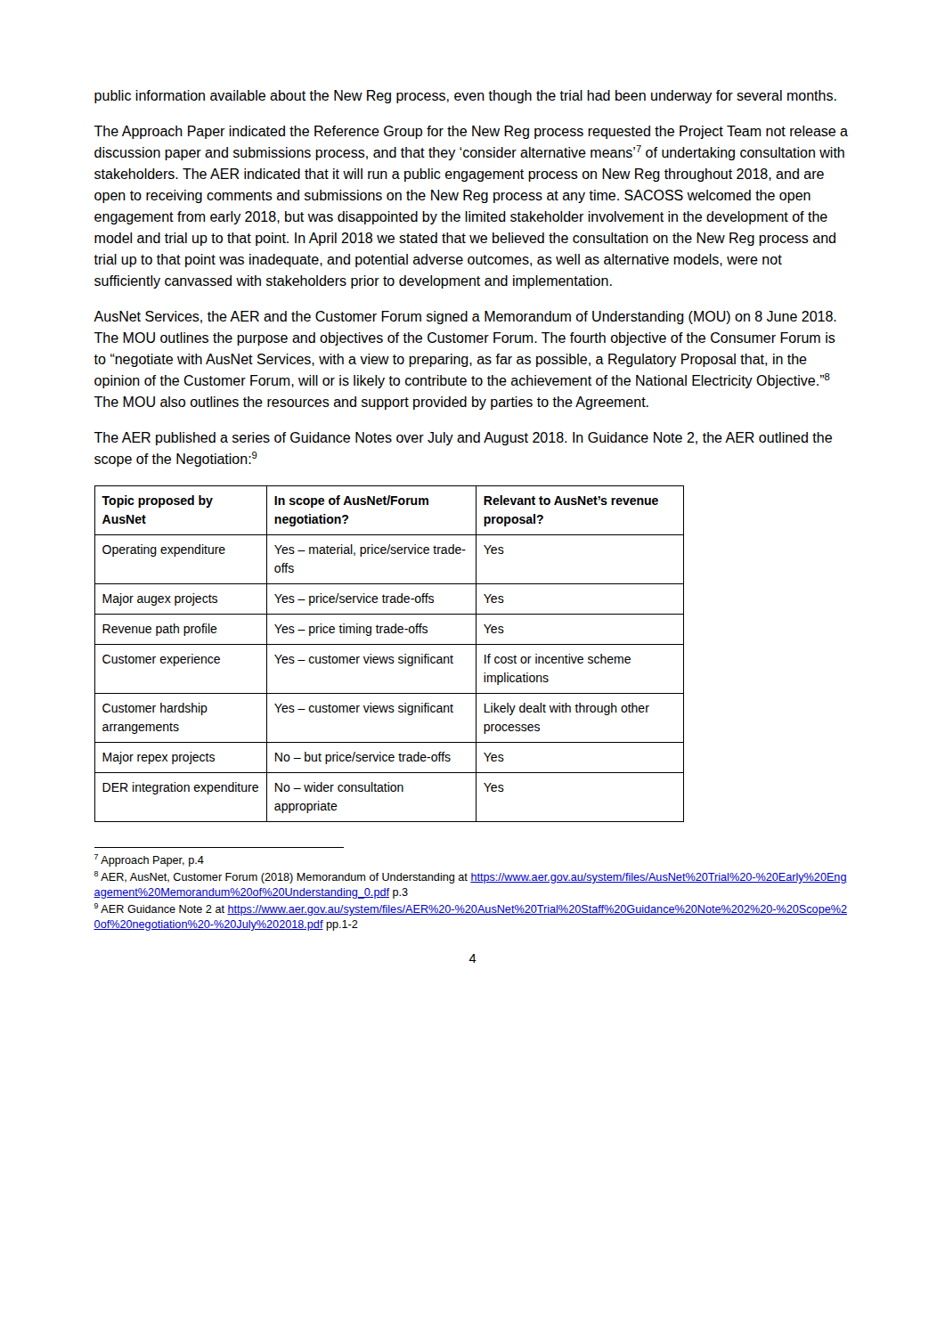public information available about the New Reg process, even though the trial had been underway for several months.
The Approach Paper indicated the Reference Group for the New Reg process requested the Project Team not release a discussion paper and submissions process, and that they ‘consider alternative means’7 of undertaking consultation with stakeholders. The AER indicated that it will run a public engagement process on New Reg throughout 2018, and are open to receiving comments and submissions on the New Reg process at any time. SACOSS welcomed the open engagement from early 2018, but was disappointed by the limited stakeholder involvement in the development of the model and trial up to that point. In April 2018 we stated that we believed the consultation on the New Reg process and trial up to that point was inadequate, and potential adverse outcomes, as well as alternative models, were not sufficiently canvassed with stakeholders prior to development and implementation.
AusNet Services, the AER and the Customer Forum signed a Memorandum of Understanding (MOU) on 8 June 2018. The MOU outlines the purpose and objectives of the Customer Forum. The fourth objective of the Consumer Forum is to “negotiate with AusNet Services, with a view to preparing, as far as possible, a Regulatory Proposal that, in the opinion of the Customer Forum, will or is likely to contribute to the achievement of the National Electricity Objective.”8 The MOU also outlines the resources and support provided by parties to the Agreement.
The AER published a series of Guidance Notes over July and August 2018. In Guidance Note 2, the AER outlined the scope of the Negotiation:9
| Topic proposed by AusNet | In scope of AusNet/Forum negotiation? | Relevant to AusNet’s revenue proposal? |
| --- | --- | --- |
| Operating expenditure | Yes – material, price/service trade-offs | Yes |
| Major augex projects | Yes – price/service trade-offs | Yes |
| Revenue path profile | Yes – price timing trade-offs | Yes |
| Customer experience | Yes – customer views significant | If cost or incentive scheme implications |
| Customer hardship arrangements | Yes – customer views significant | Likely dealt with through other processes |
| Major repex projects | No – but price/service trade-offs | Yes |
| DER integration expenditure | No – wider consultation appropriate | Yes |
7 Approach Paper, p.4
8 AER, AusNet, Customer Forum (2018) Memorandum of Understanding at https://www.aer.gov.au/system/files/AusNet%20Trial%20-%20Early%20Engagement%20Memorandum%20of%20Understanding_0.pdf p.3
9 AER Guidance Note 2 at https://www.aer.gov.au/system/files/AER%20-%20AusNet%20Trial%20Staff%20Guidance%20Note%202%20-%20Scope%20of%20negotiation%20-%20July%202018.pdf pp.1-2
4